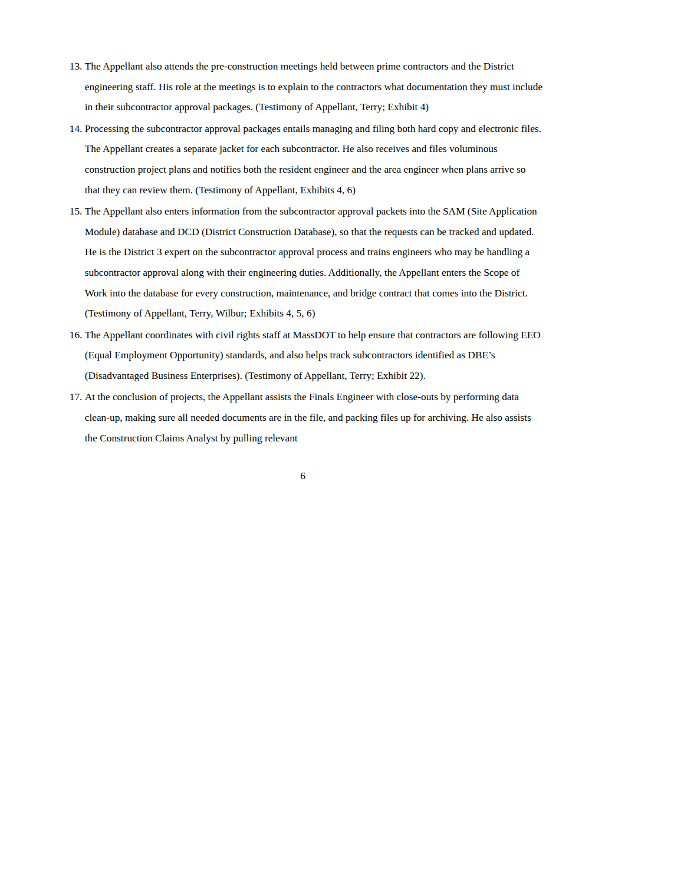The Appellant also attends the pre-construction meetings held between prime contractors and the District engineering staff. His role at the meetings is to explain to the contractors what documentation they must include in their subcontractor approval packages. (Testimony of Appellant, Terry; Exhibit 4)
Processing the subcontractor approval packages entails managing and filing both hard copy and electronic files. The Appellant creates a separate jacket for each subcontractor. He also receives and files voluminous construction project plans and notifies both the resident engineer and the area engineer when plans arrive so that they can review them. (Testimony of Appellant, Exhibits 4, 6)
The Appellant also enters information from the subcontractor approval packets into the SAM (Site Application Module) database and DCD (District Construction Database), so that the requests can be tracked and updated. He is the District 3 expert on the subcontractor approval process and trains engineers who may be handling a subcontractor approval along with their engineering duties. Additionally, the Appellant enters the Scope of Work into the database for every construction, maintenance, and bridge contract that comes into the District. (Testimony of Appellant, Terry, Wilbur; Exhibits 4, 5, 6)
The Appellant coordinates with civil rights staff at MassDOT to help ensure that contractors are following EEO (Equal Employment Opportunity) standards, and also helps track subcontractors identified as DBE’s (Disadvantaged Business Enterprises). (Testimony of Appellant, Terry; Exhibit 22).
At the conclusion of projects, the Appellant assists the Finals Engineer with close-outs by performing data clean-up, making sure all needed documents are in the file, and packing files up for archiving. He also assists the Construction Claims Analyst by pulling relevant
6